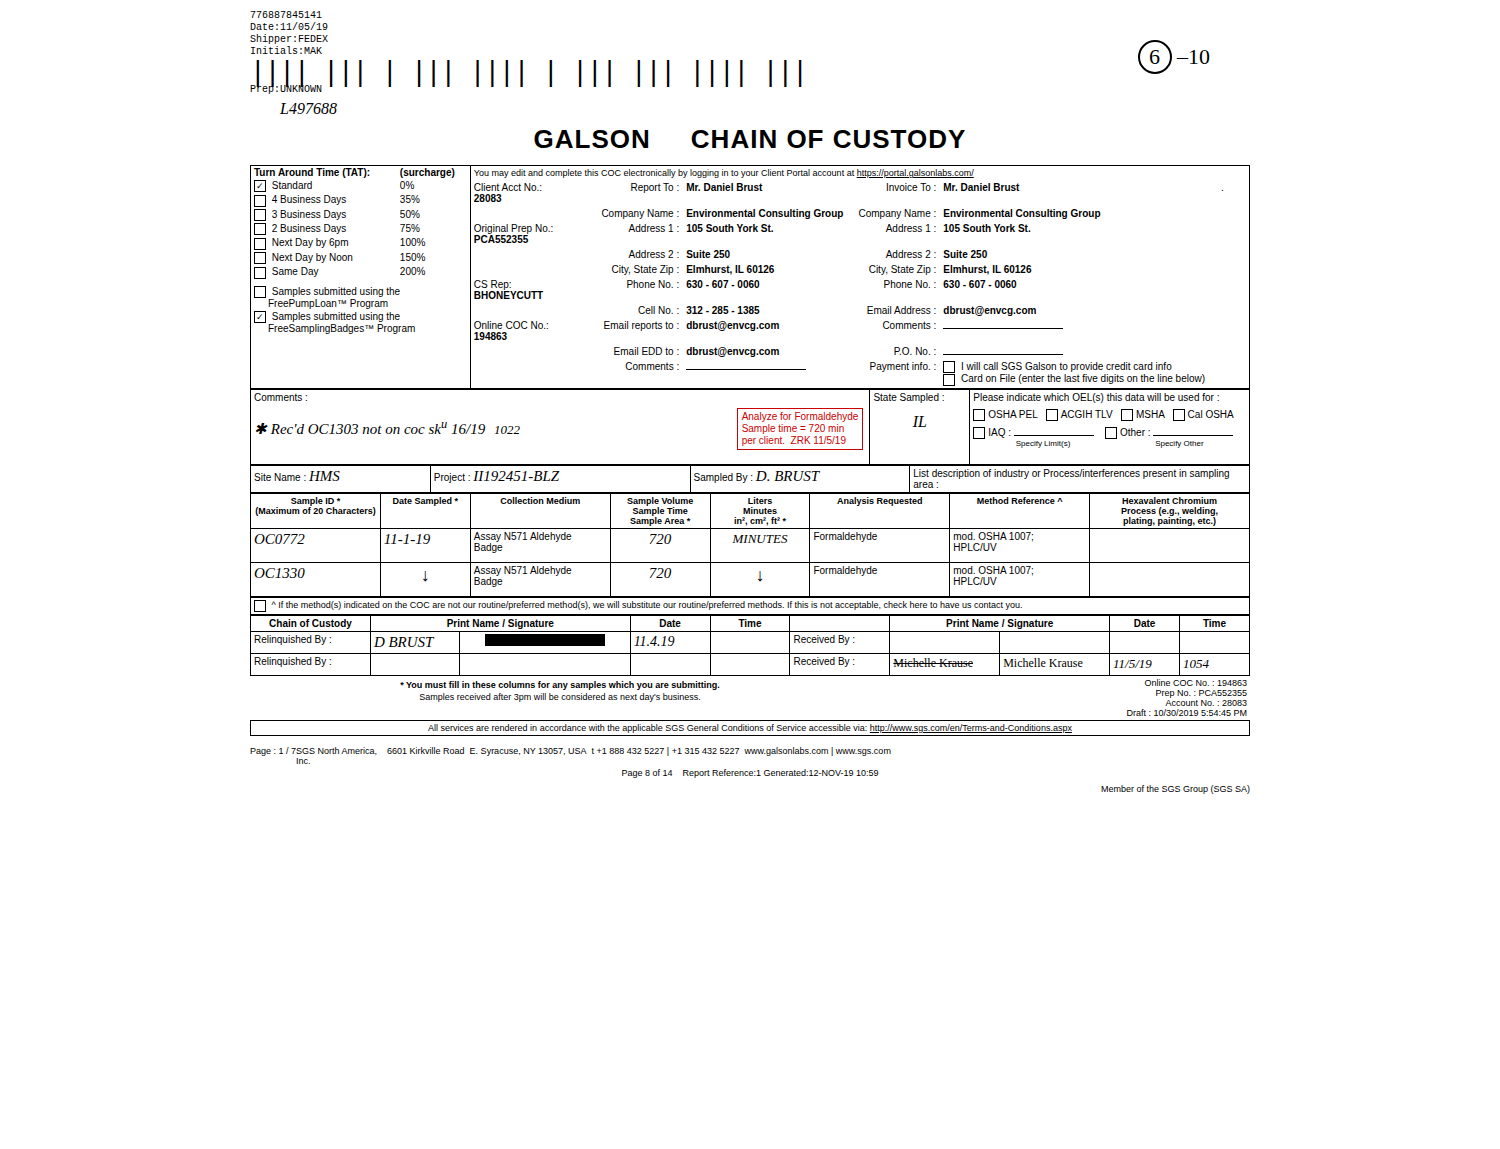776887845141
Date:11/05/19
Shipper:FEDEX
Initials:MAK
|||| ||| | ||| |||| | ||| ||| |||| |||
Prep:UNKNOWN
L497688
6 –10
GALSON
CHAIN OF CUSTODY
| / Turn Around Time (TAT): / (surcharge) / / Standard / 0% / / 4 Business Days / 35% / / 3 Business Days / 50% / / 2 Business Days / 75% / / Next Day by 6pm / 100% / / Next Day by Noon / 150% / / Same Day / 200% / / Samples submitted using the FreePumpLoan™ Program / / Samples submitted using the FreeSamplingBadges™ Program / | / You may edit and complete this COC electronically by logging in to your Client Portal account at https://portal.galsonlabs.com/ / / Client Acct No.: 28083 / Report To : / Mr. Daniel Brust / Invoice To : / Mr. Daniel Brust / . / / / Company Name : / Environmental Consulting Group / Company Name : / Environmental Consulting Group / / / Original Prep No.: PCA552355 / Address 1 : / 105 South York St. / Address 1 : / 105 South York St. / / / / Address 2 : / Suite 250 / Address 2 : / Suite 250 / / / / City, State Zip : / Elmhurst, IL 60126 / City, State Zip : / Elmhurst, IL 60126 / / / CS Rep: BHONEYCUTT / Phone No. : / 630 - 607 - 0060 / Phone No. : / 630 - 607 - 0060 / / / / Cell No. : / 312 - 285 - 1385 / Email Address : / dbrust@envcg.com / / / Online COC No.: 194863 / Email reports to : / dbrust@envcg.com / Comments : / / / / / Email EDD to : / dbrust@envcg.com / P.O. No. : / / / / / Comments : / / Payment info. : / I will call SGS Galson to provide credit card info Card on File (enter the last five digits on the line below) / / |
| Comments : ✱ Rec'd OC1303 not on coc sk u 16/19 1022 Analyze for Formaldehyde Sample time = 720 min per client. ZRK 11/5/19 | State Sampled : IL | Please indicate which OEL(s) this data will be used for : OSHA PEL ACGIH TLV MSHA Cal OSHA IAQ : Other : Specify Limit(s) Specify Other |
| Site Name : HMS | Project : II192451-BLZ | Sampled By : D. BRUST | List description of industry or Process/interferences present in sampling area : |
| Sample ID * (Maximum of 20 Characters) | Date Sampled * | Collection Medium | Sample Volume Sample Time Sample Area * | Liters Minutes in², cm², ft² * | Analysis Requested | Method Reference ^ | Hexavalent Chromium Process (e.g., welding, plating, painting, etc.) |
| --- | --- | --- | --- | --- | --- | --- | --- |
| OC0772 | 11-1-19 | Assay N571 Aldehyde Badge | 720 | MINUTES | Formaldehyde | mod. OSHA 1007; HPLC/UV | |
| OC1330 | ↓ | Assay N571 Aldehyde Badge | 720 | ↓ | Formaldehyde | mod. OSHA 1007; HPLC/UV | |
| ^ If the method(s) indicated on the COC are not our routine/preferred method(s), we will substitute our routine/preferred methods. If this is not acceptable, check here to have us contact you. |
| Chain of Custody | Print Name / Signature | Date | Time | | Print Name / Signature | Date | Time |
| --- | --- | --- | --- | --- | --- | --- | --- |
| Relinquished By : | D BRUST | | 11.4.19 | | Received By : | | | | |
| Relinquished By : | | | | | Received By : | Michelle Krause | Michelle Krause | 11/5/19 | 1054 |
| * You must fill in these columns for any samples which you are submitting. Samples received after 3pm will be considered as next day's business. | Online COC No. : 194863 Prep No. : PCA552355 Account No. : 28083 Draft : 10/30/2019 5:54:45 PM |
| All services are rendered in accordance with the applicable SGS General Conditions of Service accessible via: http://www.sgs.com/en/Terms-and-Conditions.aspx |
Page : 1 / 7
SGS North America,
Inc.
6601 Kirkville Road E. Syracuse, NY 13057, USA t +1 888 432 5227 | +1 315 432 5227 www.galsonlabs.com | www.sgs.com
Page 8 of 14 Report Reference:1 Generated:12-NOV-19 10:59
Member of the SGS Group (SGS SA)